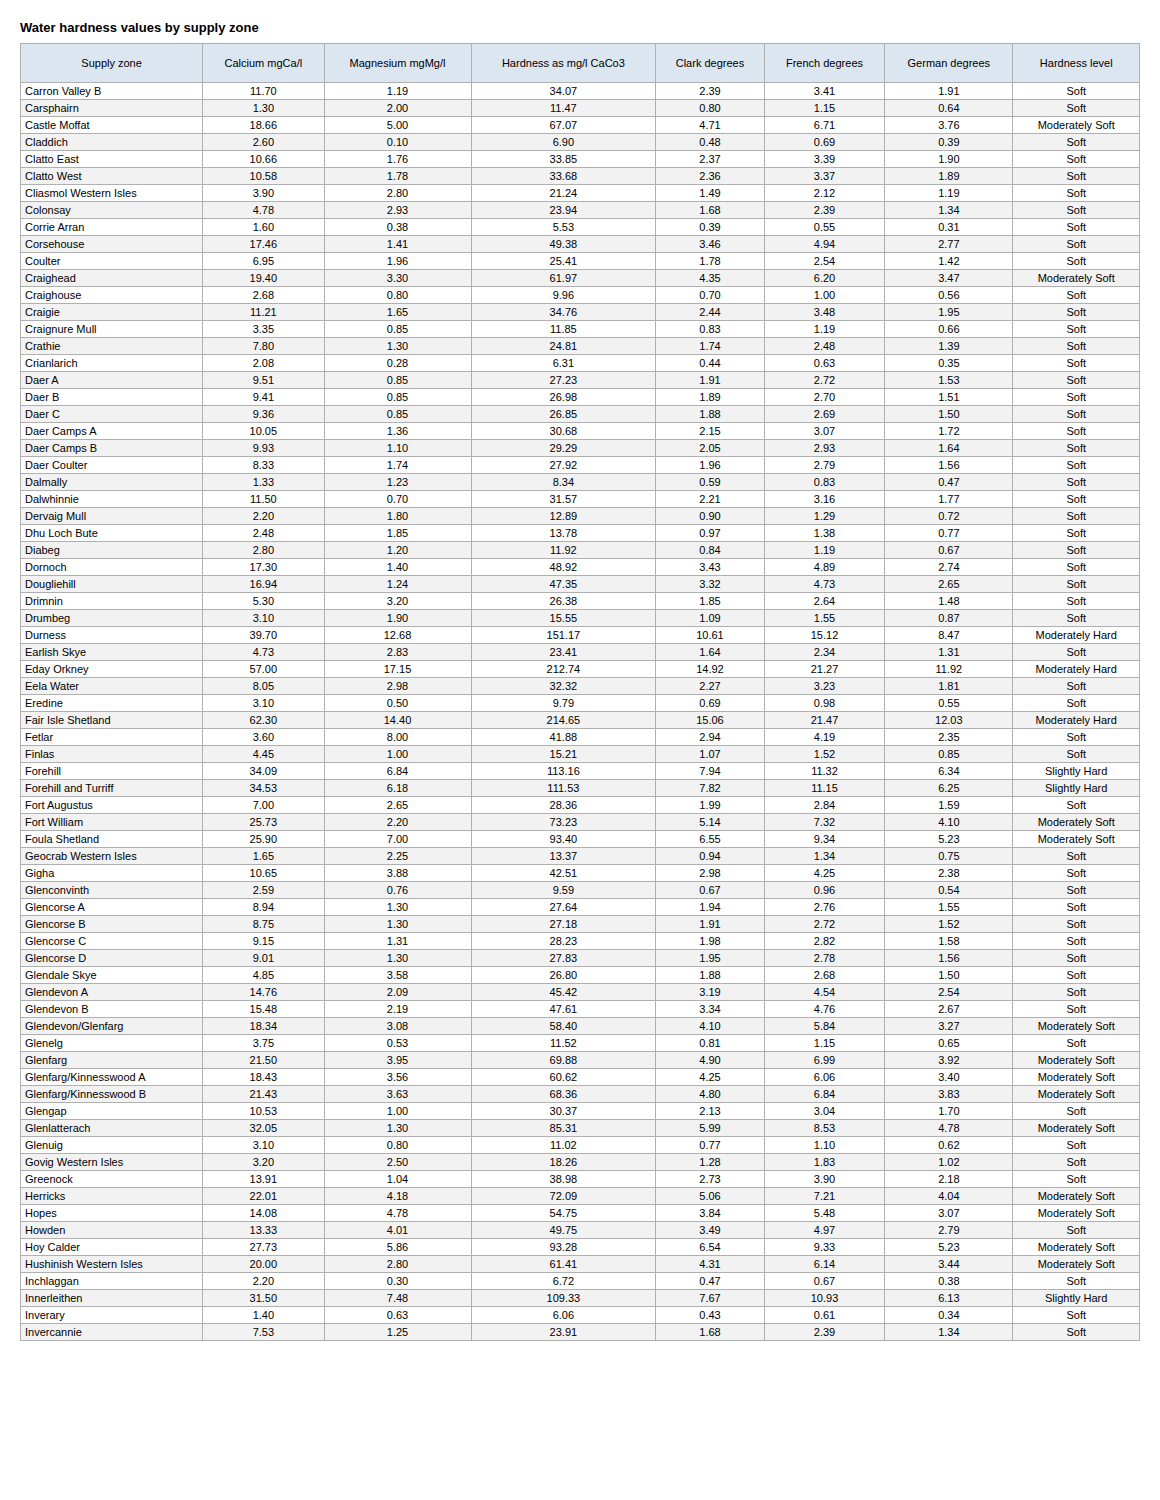Water hardness values by supply zone
| Supply zone | Calcium mgCa/l | Magnesium mgMg/l | Hardness as mg/l CaCo3 | Clark degrees | French degrees | German degrees | Hardness level |
| --- | --- | --- | --- | --- | --- | --- | --- |
| Carron Valley B | 11.70 | 1.19 | 34.07 | 2.39 | 3.41 | 1.91 | Soft |
| Carsphairn | 1.30 | 2.00 | 11.47 | 0.80 | 1.15 | 0.64 | Soft |
| Castle Moffat | 18.66 | 5.00 | 67.07 | 4.71 | 6.71 | 3.76 | Moderately Soft |
| Claddich | 2.60 | 0.10 | 6.90 | 0.48 | 0.69 | 0.39 | Soft |
| Clatto East | 10.66 | 1.76 | 33.85 | 2.37 | 3.39 | 1.90 | Soft |
| Clatto West | 10.58 | 1.78 | 33.68 | 2.36 | 3.37 | 1.89 | Soft |
| Cliasmol Western Isles | 3.90 | 2.80 | 21.24 | 1.49 | 2.12 | 1.19 | Soft |
| Colonsay | 4.78 | 2.93 | 23.94 | 1.68 | 2.39 | 1.34 | Soft |
| Corrie Arran | 1.60 | 0.38 | 5.53 | 0.39 | 0.55 | 0.31 | Soft |
| Corsehouse | 17.46 | 1.41 | 49.38 | 3.46 | 4.94 | 2.77 | Soft |
| Coulter | 6.95 | 1.96 | 25.41 | 1.78 | 2.54 | 1.42 | Soft |
| Craighead | 19.40 | 3.30 | 61.97 | 4.35 | 6.20 | 3.47 | Moderately Soft |
| Craighouse | 2.68 | 0.80 | 9.96 | 0.70 | 1.00 | 0.56 | Soft |
| Craigie | 11.21 | 1.65 | 34.76 | 2.44 | 3.48 | 1.95 | Soft |
| Craignure Mull | 3.35 | 0.85 | 11.85 | 0.83 | 1.19 | 0.66 | Soft |
| Crathie | 7.80 | 1.30 | 24.81 | 1.74 | 2.48 | 1.39 | Soft |
| Crianlarich | 2.08 | 0.28 | 6.31 | 0.44 | 0.63 | 0.35 | Soft |
| Daer A | 9.51 | 0.85 | 27.23 | 1.91 | 2.72 | 1.53 | Soft |
| Daer B | 9.41 | 0.85 | 26.98 | 1.89 | 2.70 | 1.51 | Soft |
| Daer C | 9.36 | 0.85 | 26.85 | 1.88 | 2.69 | 1.50 | Soft |
| Daer Camps A | 10.05 | 1.36 | 30.68 | 2.15 | 3.07 | 1.72 | Soft |
| Daer Camps B | 9.93 | 1.10 | 29.29 | 2.05 | 2.93 | 1.64 | Soft |
| Daer Coulter | 8.33 | 1.74 | 27.92 | 1.96 | 2.79 | 1.56 | Soft |
| Dalmally | 1.33 | 1.23 | 8.34 | 0.59 | 0.83 | 0.47 | Soft |
| Dalwhinnie | 11.50 | 0.70 | 31.57 | 2.21 | 3.16 | 1.77 | Soft |
| Dervaig Mull | 2.20 | 1.80 | 12.89 | 0.90 | 1.29 | 0.72 | Soft |
| Dhu Loch Bute | 2.48 | 1.85 | 13.78 | 0.97 | 1.38 | 0.77 | Soft |
| Diabeg | 2.80 | 1.20 | 11.92 | 0.84 | 1.19 | 0.67 | Soft |
| Dornoch | 17.30 | 1.40 | 48.92 | 3.43 | 4.89 | 2.74 | Soft |
| Dougliehill | 16.94 | 1.24 | 47.35 | 3.32 | 4.73 | 2.65 | Soft |
| Drimnin | 5.30 | 3.20 | 26.38 | 1.85 | 2.64 | 1.48 | Soft |
| Drumbeg | 3.10 | 1.90 | 15.55 | 1.09 | 1.55 | 0.87 | Soft |
| Durness | 39.70 | 12.68 | 151.17 | 10.61 | 15.12 | 8.47 | Moderately Hard |
| Earlish Skye | 4.73 | 2.83 | 23.41 | 1.64 | 2.34 | 1.31 | Soft |
| Eday Orkney | 57.00 | 17.15 | 212.74 | 14.92 | 21.27 | 11.92 | Moderately Hard |
| Eela Water | 8.05 | 2.98 | 32.32 | 2.27 | 3.23 | 1.81 | Soft |
| Eredine | 3.10 | 0.50 | 9.79 | 0.69 | 0.98 | 0.55 | Soft |
| Fair Isle Shetland | 62.30 | 14.40 | 214.65 | 15.06 | 21.47 | 12.03 | Moderately Hard |
| Fetlar | 3.60 | 8.00 | 41.88 | 2.94 | 4.19 | 2.35 | Soft |
| Finlas | 4.45 | 1.00 | 15.21 | 1.07 | 1.52 | 0.85 | Soft |
| Forehill | 34.09 | 6.84 | 113.16 | 7.94 | 11.32 | 6.34 | Slightly Hard |
| Forehill and Turriff | 34.53 | 6.18 | 111.53 | 7.82 | 11.15 | 6.25 | Slightly Hard |
| Fort Augustus | 7.00 | 2.65 | 28.36 | 1.99 | 2.84 | 1.59 | Soft |
| Fort William | 25.73 | 2.20 | 73.23 | 5.14 | 7.32 | 4.10 | Moderately Soft |
| Foula Shetland | 25.90 | 7.00 | 93.40 | 6.55 | 9.34 | 5.23 | Moderately Soft |
| Geocrab Western Isles | 1.65 | 2.25 | 13.37 | 0.94 | 1.34 | 0.75 | Soft |
| Gigha | 10.65 | 3.88 | 42.51 | 2.98 | 4.25 | 2.38 | Soft |
| Glenconvinth | 2.59 | 0.76 | 9.59 | 0.67 | 0.96 | 0.54 | Soft |
| Glencorse A | 8.94 | 1.30 | 27.64 | 1.94 | 2.76 | 1.55 | Soft |
| Glencorse B | 8.75 | 1.30 | 27.18 | 1.91 | 2.72 | 1.52 | Soft |
| Glencorse C | 9.15 | 1.31 | 28.23 | 1.98 | 2.82 | 1.58 | Soft |
| Glencorse D | 9.01 | 1.30 | 27.83 | 1.95 | 2.78 | 1.56 | Soft |
| Glendale Skye | 4.85 | 3.58 | 26.80 | 1.88 | 2.68 | 1.50 | Soft |
| Glendevon A | 14.76 | 2.09 | 45.42 | 3.19 | 4.54 | 2.54 | Soft |
| Glendevon B | 15.48 | 2.19 | 47.61 | 3.34 | 4.76 | 2.67 | Soft |
| Glendevon/Glenfarg | 18.34 | 3.08 | 58.40 | 4.10 | 5.84 | 3.27 | Moderately Soft |
| Glenelg | 3.75 | 0.53 | 11.52 | 0.81 | 1.15 | 0.65 | Soft |
| Glenfarg | 21.50 | 3.95 | 69.88 | 4.90 | 6.99 | 3.92 | Moderately Soft |
| Glenfarg/Kinnesswood A | 18.43 | 3.56 | 60.62 | 4.25 | 6.06 | 3.40 | Moderately Soft |
| Glenfarg/Kinnesswood B | 21.43 | 3.63 | 68.36 | 4.80 | 6.84 | 3.83 | Moderately Soft |
| Glengap | 10.53 | 1.00 | 30.37 | 2.13 | 3.04 | 1.70 | Soft |
| Glenlatterach | 32.05 | 1.30 | 85.31 | 5.99 | 8.53 | 4.78 | Moderately Soft |
| Glenuig | 3.10 | 0.80 | 11.02 | 0.77 | 1.10 | 0.62 | Soft |
| Govig Western Isles | 3.20 | 2.50 | 18.26 | 1.28 | 1.83 | 1.02 | Soft |
| Greenock | 13.91 | 1.04 | 38.98 | 2.73 | 3.90 | 2.18 | Soft |
| Herricks | 22.01 | 4.18 | 72.09 | 5.06 | 7.21 | 4.04 | Moderately Soft |
| Hopes | 14.08 | 4.78 | 54.75 | 3.84 | 5.48 | 3.07 | Moderately Soft |
| Howden | 13.33 | 4.01 | 49.75 | 3.49 | 4.97 | 2.79 | Soft |
| Hoy Calder | 27.73 | 5.86 | 93.28 | 6.54 | 9.33 | 5.23 | Moderately Soft |
| Hushinish Western Isles | 20.00 | 2.80 | 61.41 | 4.31 | 6.14 | 3.44 | Moderately Soft |
| Inchlaggan | 2.20 | 0.30 | 6.72 | 0.47 | 0.67 | 0.38 | Soft |
| Innerleithen | 31.50 | 7.48 | 109.33 | 7.67 | 10.93 | 6.13 | Slightly Hard |
| Inverary | 1.40 | 0.63 | 6.06 | 0.43 | 0.61 | 0.34 | Soft |
| Invercannie | 7.53 | 1.25 | 23.91 | 1.68 | 2.39 | 1.34 | Soft |